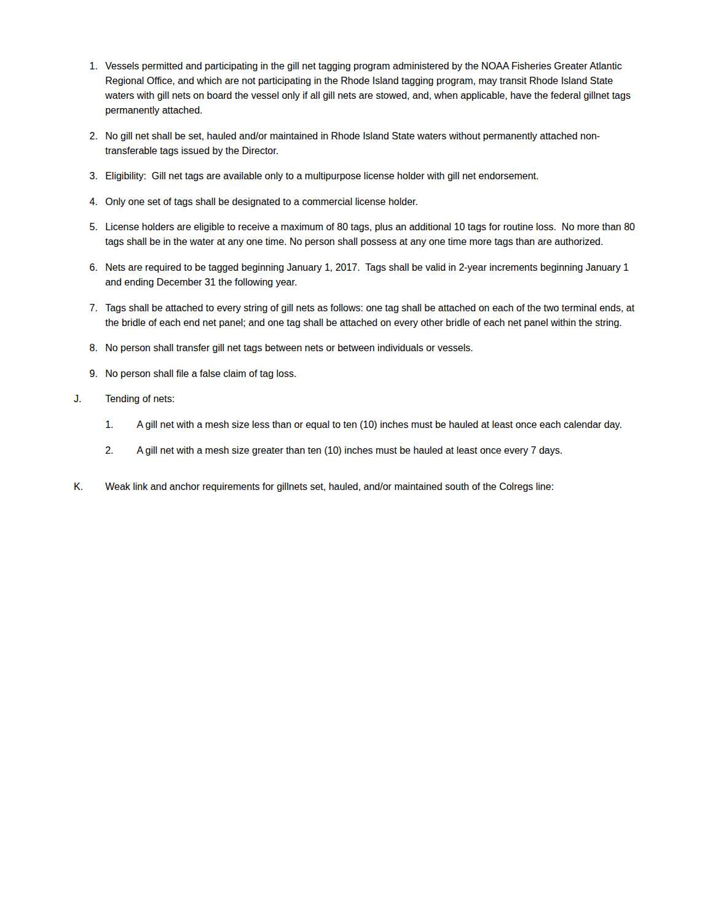1. Vessels permitted and participating in the gill net tagging program administered by the NOAA Fisheries Greater Atlantic Regional Office, and which are not participating in the Rhode Island tagging program, may transit Rhode Island State waters with gill nets on board the vessel only if all gill nets are stowed, and, when applicable, have the federal gillnet tags permanently attached.
2. No gill net shall be set, hauled and/or maintained in Rhode Island State waters without permanently attached non-transferable tags issued by the Director.
3. Eligibility: Gill net tags are available only to a multipurpose license holder with gill net endorsement.
4. Only one set of tags shall be designated to a commercial license holder.
5. License holders are eligible to receive a maximum of 80 tags, plus an additional 10 tags for routine loss. No more than 80 tags shall be in the water at any one time. No person shall possess at any one time more tags than are authorized.
6. Nets are required to be tagged beginning January 1, 2017. Tags shall be valid in 2-year increments beginning January 1 and ending December 31 the following year.
7. Tags shall be attached to every string of gill nets as follows: one tag shall be attached on each of the two terminal ends, at the bridle of each end net panel; and one tag shall be attached on every other bridle of each net panel within the string.
8. No person shall transfer gill net tags between nets or between individuals or vessels.
9. No person shall file a false claim of tag loss.
J.
Tending of nets:
1. A gill net with a mesh size less than or equal to ten (10) inches must be hauled at least once each calendar day.
2. A gill net with a mesh size greater than ten (10) inches must be hauled at least once every 7 days.
K.
Weak link and anchor requirements for gillnets set, hauled, and/or maintained south of the Colregs line: